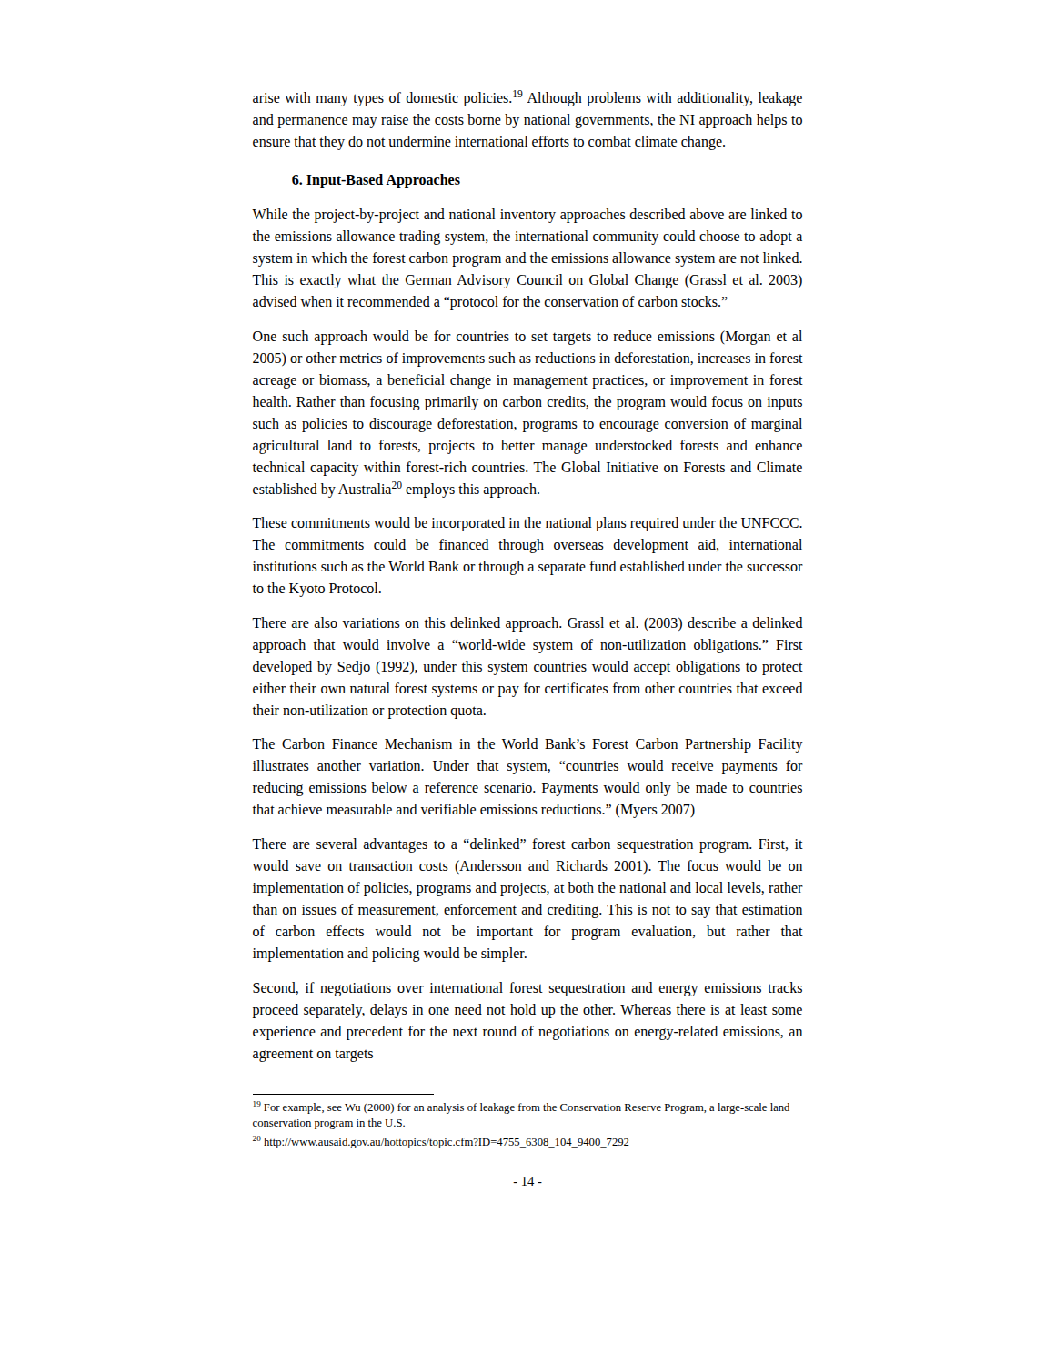arise with many types of domestic policies.19 Although problems with additionality, leakage and permanence may raise the costs borne by national governments, the NI approach helps to ensure that they do not undermine international efforts to combat climate change.
6. Input-Based Approaches
While the project-by-project and national inventory approaches described above are linked to the emissions allowance trading system, the international community could choose to adopt a system in which the forest carbon program and the emissions allowance system are not linked. This is exactly what the German Advisory Council on Global Change (Grassl et al. 2003) advised when it recommended a “protocol for the conservation of carbon stocks.”
One such approach would be for countries to set targets to reduce emissions (Morgan et al 2005) or other metrics of improvements such as reductions in deforestation, increases in forest acreage or biomass, a beneficial change in management practices, or improvement in forest health. Rather than focusing primarily on carbon credits, the program would focus on inputs such as policies to discourage deforestation, programs to encourage conversion of marginal agricultural land to forests, projects to better manage understocked forests and enhance technical capacity within forest-rich countries. The Global Initiative on Forests and Climate established by Australia20 employs this approach.
These commitments would be incorporated in the national plans required under the UNFCCC. The commitments could be financed through overseas development aid, international institutions such as the World Bank or through a separate fund established under the successor to the Kyoto Protocol.
There are also variations on this delinked approach. Grassl et al. (2003) describe a delinked approach that would involve a “world-wide system of non-utilization obligations.” First developed by Sedjo (1992), under this system countries would accept obligations to protect either their own natural forest systems or pay for certificates from other countries that exceed their non-utilization or protection quota.
The Carbon Finance Mechanism in the World Bank’s Forest Carbon Partnership Facility illustrates another variation. Under that system, “countries would receive payments for reducing emissions below a reference scenario. Payments would only be made to countries that achieve measurable and verifiable emissions reductions.” (Myers 2007)
There are several advantages to a “delinked” forest carbon sequestration program. First, it would save on transaction costs (Andersson and Richards 2001). The focus would be on implementation of policies, programs and projects, at both the national and local levels, rather than on issues of measurement, enforcement and crediting. This is not to say that estimation of carbon effects would not be important for program evaluation, but rather that implementation and policing would be simpler.
Second, if negotiations over international forest sequestration and energy emissions tracks proceed separately, delays in one need not hold up the other. Whereas there is at least some experience and precedent for the next round of negotiations on energy-related emissions, an agreement on targets
19 For example, see Wu (2000) for an analysis of leakage from the Conservation Reserve Program, a large-scale land conservation program in the U.S.
20 http://www.ausaid.gov.au/hottopics/topic.cfm?ID=4755_6308_104_9400_7292
- 14 -